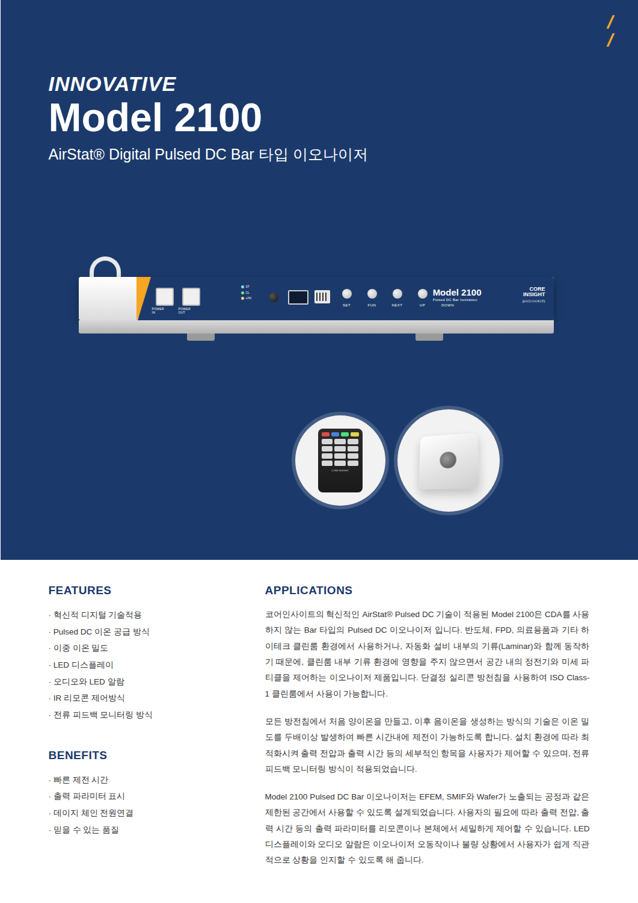CORE/
INSIGHT/
코어인사이트(주)
INNOVATIVE
Model 2100
AirStat® Digital Pulsed DC Bar 타입 이오나이저
POWER
IN
POWER
OUT
ST
CL
+HV
SET FUN NEXT UP DOWN
Model 2100
Pulsed DC Bar Ionization
CORE
INSIGHT
코어인사이트(주)
CORE INSIGHT
FEATURES
혁신적 디지털 기술적용
Pulsed DC 이온 공급 방식
이중 이온 밀도
LED 디스플레이
오디오와 LED 알람
IR 리모콘 제어방식
전류 피드백 모니터링 방식
BENEFITS
빠른 제전 시간
출력 파라미터 표시
데이지 체인 전원연결
믿을 수 있는 품질
APPLICATIONS
코어인사이트의 혁신적인 AirStat® Pulsed DC 기술이 적용된 Model 2100은 CDA를 사용하지 않는 Bar 타입의 Pulsed DC 이오나이저 입니다. 반도체, FPD, 의료용품과 기타 하이테크 클린룸 환경에서 사용하거나, 자동화 설비 내부의 기류(Laminar)와 함께 동작하기 때문에, 클린룸 내부 기류 환경에 영향을 주지 않으면서 공간 내의 정전기와 미세 파티클을 제어하는 이오나이저 제품입니다. 단결정 실리콘 방천침을 사용하여 ISO Class-1 클린룸에서 사용이 가능합니다.
모든 방전침에서 처음 양이온을 만들고, 이후 음이온을 생성하는 방식의 기술은 이온 밀도를 두배이상 발생하여 빠른 시간내에 제전이 가능하도록 합니다. 설치 환경에 따라 최적화시켜 출력 전압과 출력 시간 등의 세부적인 항목을 사용자가 제어할 수 있으며, 전류 피드백 모니터링 방식이 적용되었습니다.
Model 2100 Pulsed DC Bar 이오나이저는 EFEM, SMIF와 Wafer가 노출되는 공정과 같은 제한된 공간에서 사용할 수 있도록 설계되었습니다. 사용자의 필요에 따라 출력 전압, 출력 시간 등의 출력 파라미터를 리모콘이나 본체에서 세밀하게 제어할 수 있습니다. LED 디스플레이와 오디오 알람은 이오나이저 오동작이나 불량 상황에서 사용자가 쉽게 직관적으로 상황을 인지할 수 있도록 해 줍니다.